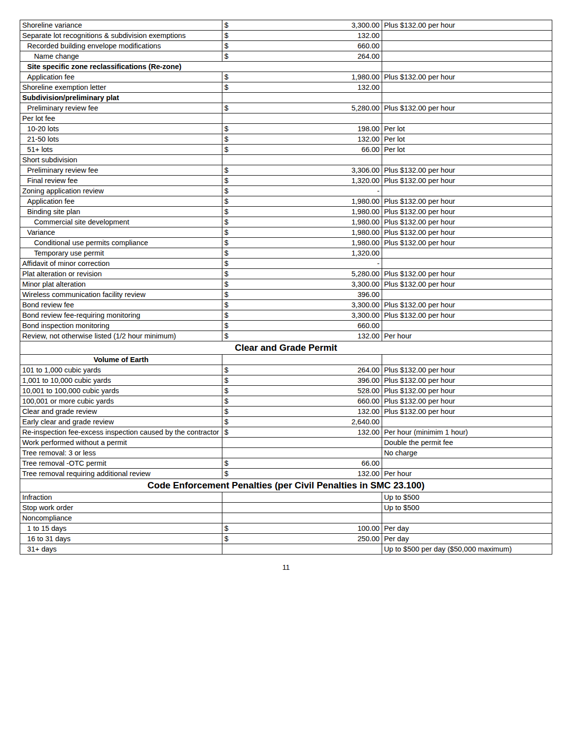| Shoreline variance | $ 3,300.00 | Plus $132.00 per hour |
| Separate lot recognitions & subdivision exemptions | $ 132.00 | |
| Recorded building envelope modifications | $ 660.00 | |
| Name change | $ 264.00 | |
| Site specific zone reclassifications (Re-zone) | |
| Application fee | $ 1,980.00 | Plus $132.00 per hour |
| Shoreline exemption letter | $ 132.00 | |
| Subdivision/preliminary plat | | |
| Preliminary review fee | $ 5,280.00 | Plus $132.00 per hour |
| Per lot fee | | |
| 10-20 lots | $ 198.00 | Per lot |
| 21-50 lots | $ 132.00 | Per lot |
| 51+ lots | $ 66.00 | Per lot |
| Short subdivision | | |
| Preliminary review fee | $ 3,306.00 | Plus $132.00 per hour |
| Final review fee | $ 1,320.00 | Plus $132.00 per hour |
| Zoning application review | $ - | |
| Application fee | $ 1,980.00 | Plus $132.00 per hour |
| Binding site plan | $ 1,980.00 | Plus $132.00 per hour |
| Commercial site development | $ 1,980.00 | Plus $132.00 per hour |
| Variance | $ 1,980.00 | Plus $132.00 per hour |
| Conditional use permits compliance | $ 1,980.00 | Plus $132.00 per hour |
| Temporary use permit | $ 1,320.00 | |
| Affidavit of minor correction | $ - | |
| Plat alteration or revision | $ 5,280.00 | Plus $132.00 per hour |
| Minor plat alteration | $ 3,300.00 | Plus $132.00 per hour |
| Wireless communication facility review | $ 396.00 | |
| Bond review fee | $ 3,300.00 | Plus $132.00 per hour |
| Bond review fee-requiring monitoring | $ 3,300.00 | Plus $132.00 per hour |
| Bond inspection monitoring | $ 660.00 | |
| Review, not otherwise listed (1/2 hour minimum) | $ 132.00 | Per hour |
| Clear and Grade Permit |
| Volume of Earth | | |
| 101 to 1,000 cubic yards | $ 264.00 | Plus $132.00 per hour |
| 1,001 to 10,000 cubic yards | $ 396.00 | Plus $132.00 per hour |
| 10,001 to 100,000 cubic yards | $ 528.00 | Plus $132.00 per hour |
| 100,001 or more cubic yards | $ 660.00 | Plus $132.00 per hour |
| Clear and grade review | $ 132.00 | Plus $132.00 per hour |
| Early clear and grade review | $ 2,640.00 | |
| Re-inspection fee-excess inspection caused by the contractor | $ 132.00 | Per hour (minimim 1 hour) |
| Work performed without a permit | | Double the permit fee |
| Tree removal: 3 or less | | No charge |
| Tree removal -OTC permit | $ 66.00 | |
| Tree removal requiring additional review | $ 132.00 | Per hour |
| Code Enforcement Penalties (per Civil Penalties in SMC 23.100) |
| Infraction | | Up to $500 |
| Stop work order | | Up to $500 |
| Noncompliance | | |
| 1 to 15 days | $ 100.00 | Per day |
| 16 to 31 days | $ 250.00 | Per day |
| 31+ days | | Up to $500 per day ($50,000 maximum) |
11